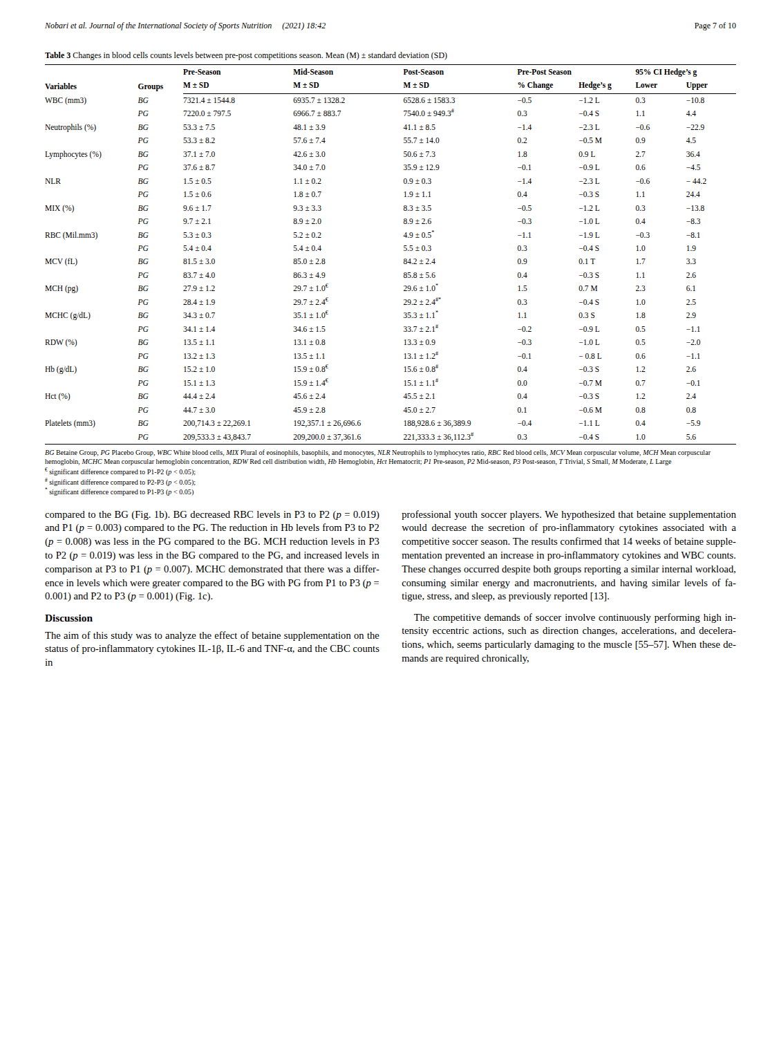Nobari et al. Journal of the International Society of Sports Nutrition (2021) 18:42
Page 7 of 10
Table 3 Changes in blood cells counts levels between pre-post competitions season. Mean (M) ± standard deviation (SD)
| Variables | Groups | Pre-Season | Mid-Season | Post-Season | Pre-Post Season | 95% CI Hedge’s g |
| --- | --- | --- | --- | --- | --- | --- |
| M ± SD | M ± SD | M ± SD | % Change | Hedge’s g | Lower | Upper |
| WBC (mm3) | BG | 7321.4 ± 1544.8 | 6935.7 ± 1328.2 | 6528.6 ± 1583.3 | −0.5 | −1.2 L | 0.3 | −10.8 |
| | PG | 7220.0 ± 797.5 | 6966.7 ± 883.7 | 7540.0 ± 949.3 # | 0.3 | −0.4 S | 1.1 | 4.4 |
| Neutrophils (%) | BG | 53.3 ± 7.5 | 48.1 ± 3.9 | 41.1 ± 8.5 | −1.4 | −2.3 L | −0.6 | −22.9 |
| | PG | 53.3 ± 8.2 | 57.6 ± 7.4 | 55.7 ± 14.0 | 0.2 | −0.5 M | 0.9 | 4.5 |
| Lymphocytes (%) | BG | 37.1 ± 7.0 | 42.6 ± 3.0 | 50.6 ± 7.3 | 1.8 | 0.9 L | 2.7 | 36.4 |
| | PG | 37.6 ± 8.7 | 34.0 ± 7.0 | 35.9 ± 12.9 | −0.1 | −0.9 L | 0.6 | −4.5 |
| NLR | BG | 1.5 ± 0.5 | 1.1 ± 0.2 | 0.9 ± 0.3 | −1.4 | −2.3 L | −0.6 | − 44.2 |
| | PG | 1.5 ± 0.6 | 1.8 ± 0.7 | 1.9 ± 1.1 | 0.4 | −0.3 S | 1.1 | 24.4 |
| MIX (%) | BG | 9.6 ± 1.7 | 9.3 ± 3.3 | 8.3 ± 3.5 | −0.5 | −1.2 L | 0.3 | −13.8 |
| | PG | 9.7 ± 2.1 | 8.9 ± 2.0 | 8.9 ± 2.6 | −0.3 | −1.0 L | 0.4 | −8.3 |
| RBC (Mil.mm3) | BG | 5.3 ± 0.3 | 5.2 ± 0.2 | 4.9 ± 0.5 * | −1.1 | −1.9 L | −0.3 | −8.1 |
| | PG | 5.4 ± 0.4 | 5.4 ± 0.4 | 5.5 ± 0.3 | 0.3 | −0.4 S | 1.0 | 1.9 |
| MCV (fL) | BG | 81.5 ± 3.0 | 85.0 ± 2.8 | 84.2 ± 2.4 | 0.9 | 0.1 T | 1.7 | 3.3 |
| | PG | 83.7 ± 4.0 | 86.3 ± 4.9 | 85.8 ± 5.6 | 0.4 | −0.3 S | 1.1 | 2.6 |
| MCH (pg) | BG | 27.9 ± 1.2 | 29.7 ± 1.0 € | 29.6 ± 1.0 * | 1.5 | 0.7 M | 2.3 | 6.1 |
| | PG | 28.4 ± 1.9 | 29.7 ± 2.4 € | 29.2 ± 2.4 #* | 0.3 | −0.4 S | 1.0 | 2.5 |
| MCHC (g/dL) | BG | 34.3 ± 0.7 | 35.1 ± 1.0 € | 35.3 ± 1.1 * | 1.1 | 0.3 S | 1.8 | 2.9 |
| | PG | 34.1 ± 1.4 | 34.6 ± 1.5 | 33.7 ± 2.1 # | −0.2 | −0.9 L | 0.5 | −1.1 |
| RDW (%) | BG | 13.5 ± 1.1 | 13.1 ± 0.8 | 13.3 ± 0.9 | −0.3 | −1.0 L | 0.5 | −2.0 |
| | PG | 13.2 ± 1.3 | 13.5 ± 1.1 | 13.1 ± 1.2 # | −0.1 | − 0.8 L | 0.6 | −1.1 |
| Hb (g/dL) | BG | 15.2 ± 1.0 | 15.9 ± 0.8 € | 15.6 ± 0.8 # | 0.4 | −0.3 S | 1.2 | 2.6 |
| | PG | 15.1 ± 1.3 | 15.9 ± 1.4 € | 15.1 ± 1.1 # | 0.0 | −0.7 M | 0.7 | −0.1 |
| Hct (%) | BG | 44.4 ± 2.4 | 45.6 ± 2.4 | 45.5 ± 2.1 | 0.4 | −0.3 S | 1.2 | 2.4 |
| | PG | 44.7 ± 3.0 | 45.9 ± 2.8 | 45.0 ± 2.7 | 0.1 | −0.6 M | 0.8 | 0.8 |
| Platelets (mm3) | BG | 200,714.3 ± 22,269.1 | 192,357.1 ± 26,696.6 | 188,928.6 ± 36,389.9 | −0.4 | −1.1 L | 0.4 | −5.9 |
| | PG | 209,533.3 ± 43,843.7 | 209,200.0 ± 37,361.6 | 221,333.3 ± 36,112.3 # | 0.3 | −0.4 S | 1.0 | 5.6 |
BG Betaine Group, PG Placebo Group, WBC White blood cells, MIX Plural of eosinophils, basophils, and monocytes, NLR Neutrophils to lymphocytes ratio, RBC Red blood cells, MCV Mean corpuscular volume, MCH Mean corpuscular hemoglobin, MCHC Mean corpuscular hemoglobin concentration, RDW Red cell distribution width, Hb Hemoglobin, Hct Hematocrit; P1 Pre-season, P2 Mid-season, P3 Post-season, T Trivial, S Small, M Moderate, L Large
€ significant difference compared to P1-P2 (p < 0.05);
# significant difference compared to P2-P3 (p < 0.05);
* significant difference compared to P1-P3 (p < 0.05)
compared to the BG (Fig. 1b). BG decreased RBC levels in P3 to P2 (p = 0.019) and P1 (p = 0.003) compared to the PG. The reduction in Hb levels from P3 to P2 (p = 0.008) was less in the PG compared to the BG. MCH reduction levels in P3 to P2 (p = 0.019) was less in the BG compared to the PG, and increased levels in comparison at P3 to P1 (p = 0.007). MCHC demonstrated that there was a difference in levels which were greater compared to the BG with PG from P1 to P3 (p = 0.001) and P2 to P3 (p = 0.001) (Fig. 1c).
Discussion
The aim of this study was to analyze the effect of betaine supplementation on the status of pro-inflammatory cytokines IL-1β, IL-6 and TNF-α, and the CBC counts in
professional youth soccer players. We hypothesized that betaine supplementation would decrease the secretion of pro-inflammatory cytokines associated with a competitive soccer season. The results confirmed that 14 weeks of betaine supplementation prevented an increase in pro-inflammatory cytokines and WBC counts. These changes occurred despite both groups reporting a similar internal workload, consuming similar energy and macronutrients, and having similar levels of fatigue, stress, and sleep, as previously reported [13].
The competitive demands of soccer involve continuously performing high intensity eccentric actions, such as direction changes, accelerations, and decelerations, which, seems particularly damaging to the muscle [55–57]. When these demands are required chronically,